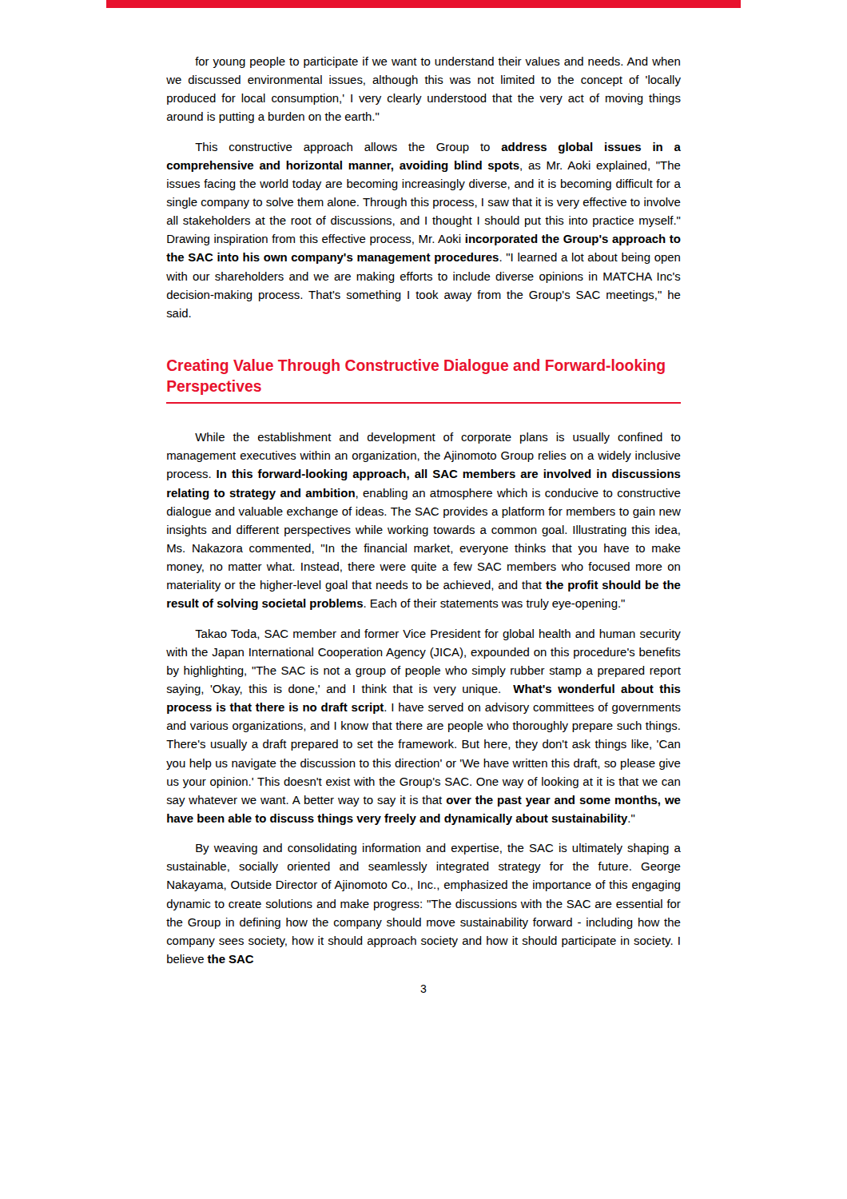for young people to participate if we want to understand their values and needs. And when we discussed environmental issues, although this was not limited to the concept of 'locally produced for local consumption,' I very clearly understood that the very act of moving things around is putting a burden on the earth."
This constructive approach allows the Group to address global issues in a comprehensive and horizontal manner, avoiding blind spots, as Mr. Aoki explained, "The issues facing the world today are becoming increasingly diverse, and it is becoming difficult for a single company to solve them alone. Through this process, I saw that it is very effective to involve all stakeholders at the root of discussions, and I thought I should put this into practice myself." Drawing inspiration from this effective process, Mr. Aoki incorporated the Group's approach to the SAC into his own company's management procedures. "I learned a lot about being open with our shareholders and we are making efforts to include diverse opinions in MATCHA Inc's decision-making process. That's something I took away from the Group's SAC meetings," he said.
Creating Value Through Constructive Dialogue and Forward-looking Perspectives
While the establishment and development of corporate plans is usually confined to management executives within an organization, the Ajinomoto Group relies on a widely inclusive process. In this forward-looking approach, all SAC members are involved in discussions relating to strategy and ambition, enabling an atmosphere which is conducive to constructive dialogue and valuable exchange of ideas. The SAC provides a platform for members to gain new insights and different perspectives while working towards a common goal. Illustrating this idea, Ms. Nakazora commented, "In the financial market, everyone thinks that you have to make money, no matter what. Instead, there were quite a few SAC members who focused more on materiality or the higher-level goal that needs to be achieved, and that the profit should be the result of solving societal problems. Each of their statements was truly eye-opening."
Takao Toda, SAC member and former Vice President for global health and human security with the Japan International Cooperation Agency (JICA), expounded on this procedure's benefits by highlighting, "The SAC is not a group of people who simply rubber stamp a prepared report saying, 'Okay, this is done,' and I think that is very unique. What's wonderful about this process is that there is no draft script. I have served on advisory committees of governments and various organizations, and I know that there are people who thoroughly prepare such things. There's usually a draft prepared to set the framework. But here, they don't ask things like, 'Can you help us navigate the discussion to this direction' or 'We have written this draft, so please give us your opinion.' This doesn't exist with the Group's SAC. One way of looking at it is that we can say whatever we want. A better way to say it is that over the past year and some months, we have been able to discuss things very freely and dynamically about sustainability."
By weaving and consolidating information and expertise, the SAC is ultimately shaping a sustainable, socially oriented and seamlessly integrated strategy for the future. George Nakayama, Outside Director of Ajinomoto Co., Inc., emphasized the importance of this engaging dynamic to create solutions and make progress: "The discussions with the SAC are essential for the Group in defining how the company should move sustainability forward - including how the company sees society, how it should approach society and how it should participate in society. I believe the SAC
3